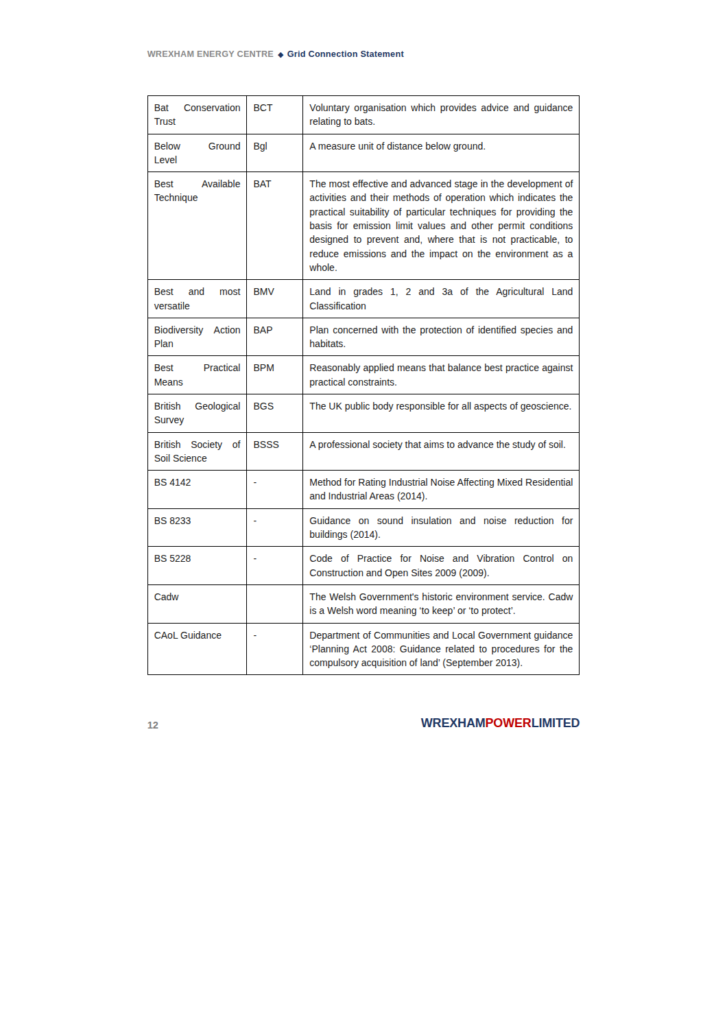WREXHAM ENERGY CENTRE ◆ Grid Connection Statement
| Bat Conservation Trust | BCT | Voluntary organisation which provides advice and guidance relating to bats. |
| Below Ground Level | Bgl | A measure unit of distance below ground. |
| Best Available Technique | BAT | The most effective and advanced stage in the development of activities and their methods of operation which indicates the practical suitability of particular techniques for providing the basis for emission limit values and other permit conditions designed to prevent and, where that is not practicable, to reduce emissions and the impact on the environment as a whole. |
| Best and most versatile | BMV | Land in grades 1, 2 and 3a of the Agricultural Land Classification |
| Biodiversity Action Plan | BAP | Plan concerned with the protection of identified species and habitats. |
| Best Practical Means | BPM | Reasonably applied means that balance best practice against practical constraints. |
| British Geological Survey | BGS | The UK public body responsible for all aspects of geoscience. |
| British Society of Soil Science | BSSS | A professional society that aims to advance the study of soil. |
| BS 4142 | - | Method for Rating Industrial Noise Affecting Mixed Residential and Industrial Areas (2014). |
| BS 8233 | - | Guidance on sound insulation and noise reduction for buildings (2014). |
| BS 5228 | - | Code of Practice for Noise and Vibration Control on Construction and Open Sites 2009 (2009). |
| Cadw | | The Welsh Government's historic environment service. Cadw is a Welsh word meaning ‘to keep’ or ‘to protect’. |
| CAoL Guidance | - | Department of Communities and Local Government guidance ‘Planning Act 2008: Guidance related to procedures for the compulsory acquisition of land’ (September 2013). |
12
WREXHAM POWER LIMITED